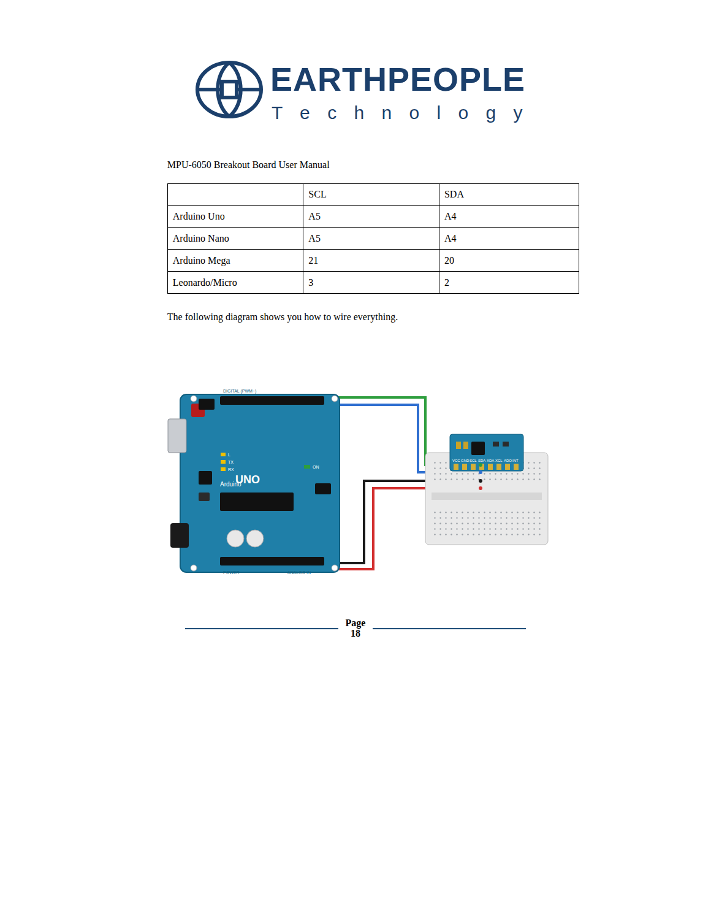EARTHPEOPLE T e c h n o l o g y
MPU-6050 Breakout Board User Manual
| | SCL | SDA |
| Arduino Uno | A5 | A4 |
| Arduino Nano | A5 | A4 |
| Arduino Mega | 21 | 20 |
| Leonardo/Micro | 3 | 2 |
The following diagram shows you how to wire everything.
UNO Arduino DIGITAL (PWM~) POWER ANALOG IN ON L TX RX VCC GND SCL SDA XDA XCL ADO INT
Page
18